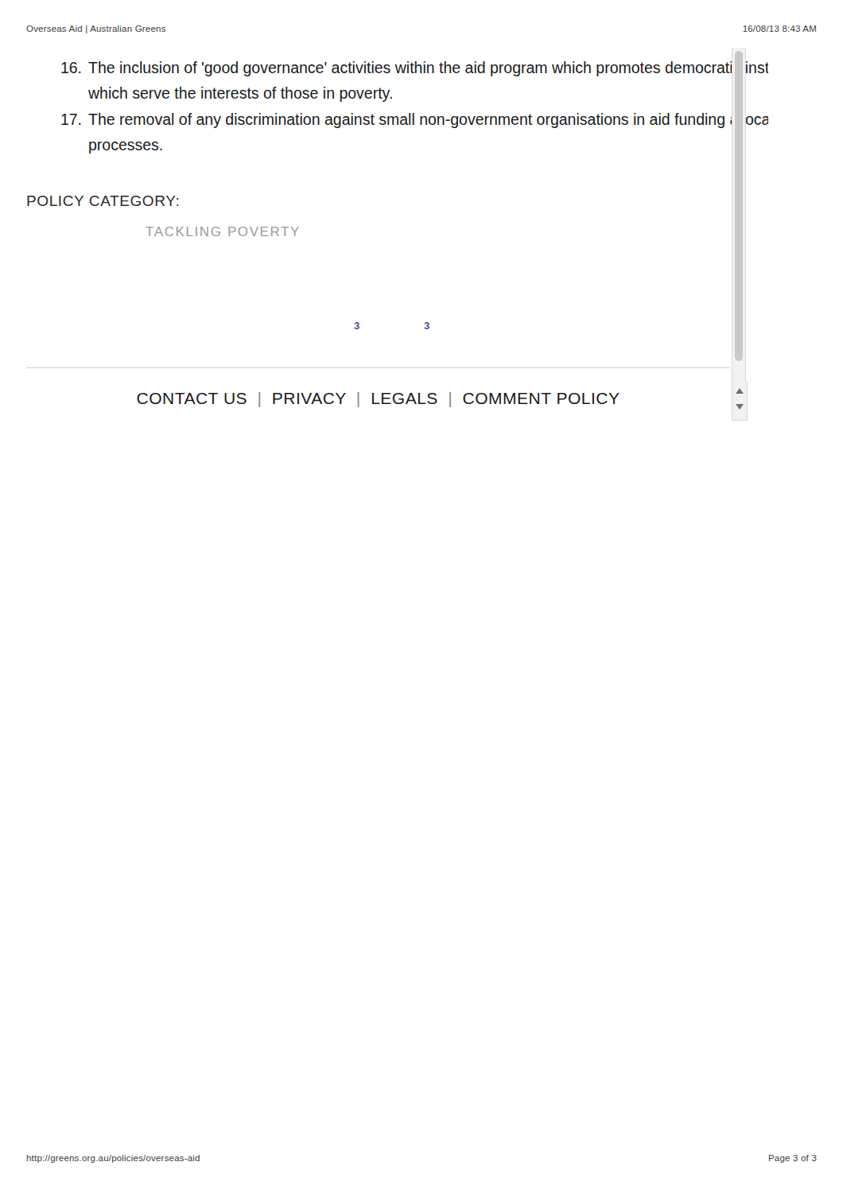Overseas Aid | Australian Greens 16/08/13 8:43 AM
16.
The inclusion of 'good governance' activities within the aid program which promotes democratic institutions
which serve the interests of those in poverty.
17.
The removal of any discrimination against small non-government organisations in aid funding allocation
processes.
Policy Category:
Tackling Poverty
3 3
Contact Us | Privacy | Legals | Comment Policy
http://greens.org.au/policies/overseas-aid Page 3 of 3